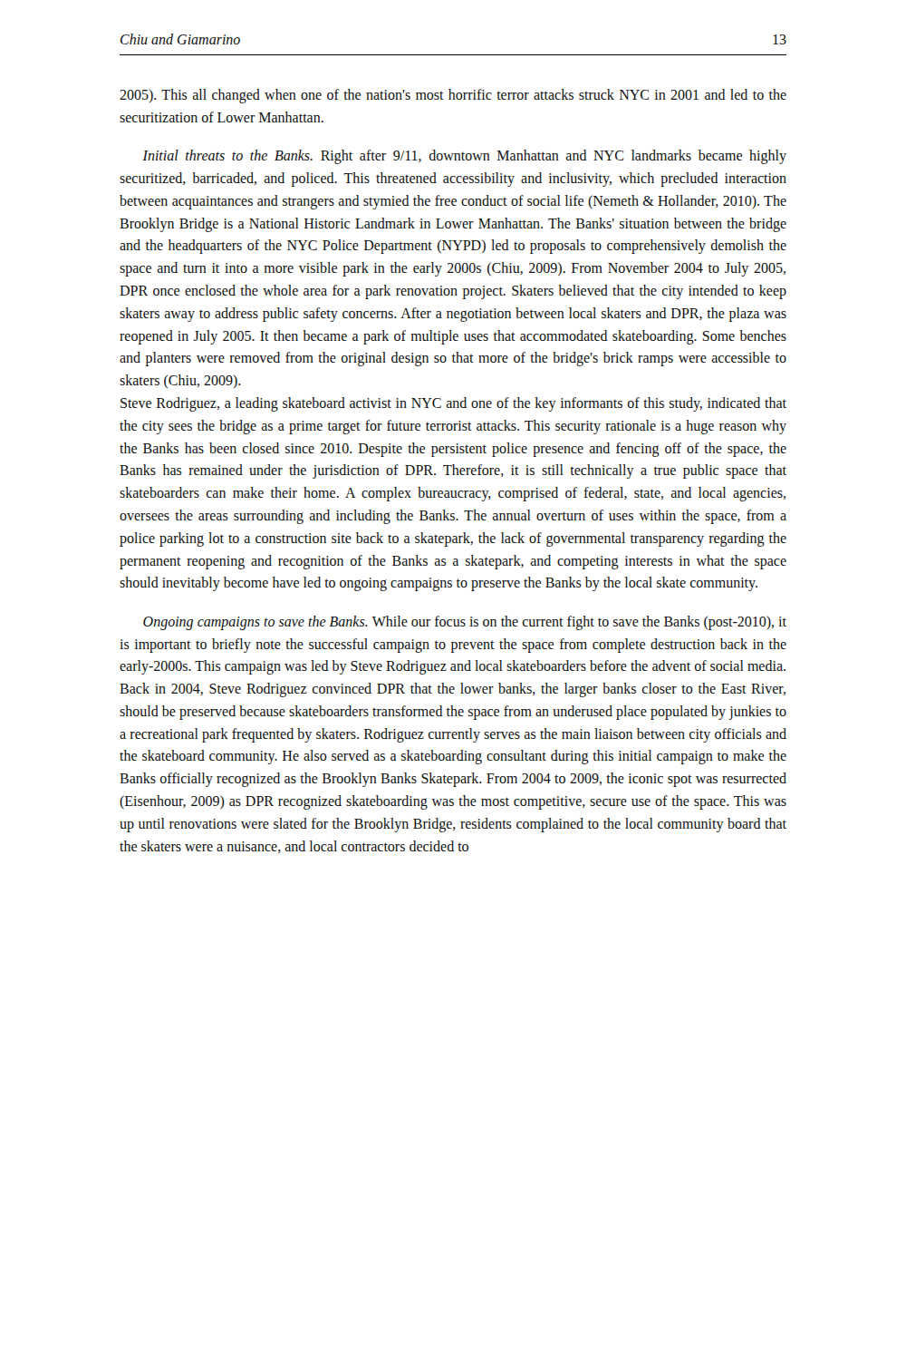Chiu and Giamarino 13
2005). This all changed when one of the nation's most horrific terror attacks struck NYC in 2001 and led to the securitization of Lower Manhattan.
Initial threats to the Banks.
Right after 9/11, downtown Manhattan and NYC landmarks became highly securitized, barricaded, and policed. This threatened accessibility and inclusivity, which precluded interaction between acquaintances and strangers and stymied the free conduct of social life (Nemeth & Hollander, 2010). The Brooklyn Bridge is a National Historic Landmark in Lower Manhattan. The Banks' situation between the bridge and the headquarters of the NYC Police Department (NYPD) led to proposals to comprehensively demolish the space and turn it into a more visible park in the early 2000s (Chiu, 2009). From November 2004 to July 2005, DPR once enclosed the whole area for a park renovation project. Skaters believed that the city intended to keep skaters away to address public safety concerns. After a negotiation between local skaters and DPR, the plaza was reopened in July 2005. It then became a park of multiple uses that accommodated skateboarding. Some benches and planters were removed from the original design so that more of the bridge's brick ramps were accessible to skaters (Chiu, 2009).
Steve Rodriguez, a leading skateboard activist in NYC and one of the key informants of this study, indicated that the city sees the bridge as a prime target for future terrorist attacks. This security rationale is a huge reason why the Banks has been closed since 2010. Despite the persistent police presence and fencing off of the space, the Banks has remained under the jurisdiction of DPR. Therefore, it is still technically a true public space that skateboarders can make their home. A complex bureaucracy, comprised of federal, state, and local agencies, oversees the areas surrounding and including the Banks. The annual overturn of uses within the space, from a police parking lot to a construction site back to a skatepark, the lack of governmental transparency regarding the permanent reopening and recognition of the Banks as a skatepark, and competing interests in what the space should inevitably become have led to ongoing campaigns to preserve the Banks by the local skate community.
Ongoing campaigns to save the Banks.
While our focus is on the current fight to save the Banks (post-2010), it is important to briefly note the successful campaign to prevent the space from complete destruction back in the early-2000s. This campaign was led by Steve Rodriguez and local skateboarders before the advent of social media. Back in 2004, Steve Rodriguez convinced DPR that the lower banks, the larger banks closer to the East River, should be preserved because skateboarders transformed the space from an underused place populated by junkies to a recreational park frequented by skaters. Rodriguez currently serves as the main liaison between city officials and the skateboard community. He also served as a skateboarding consultant during this initial campaign to make the Banks officially recognized as the Brooklyn Banks Skatepark. From 2004 to 2009, the iconic spot was resurrected (Eisenhour, 2009) as DPR recognized skateboarding was the most competitive, secure use of the space. This was up until renovations were slated for the Brooklyn Bridge, residents complained to the local community board that the skaters were a nuisance, and local contractors decided to